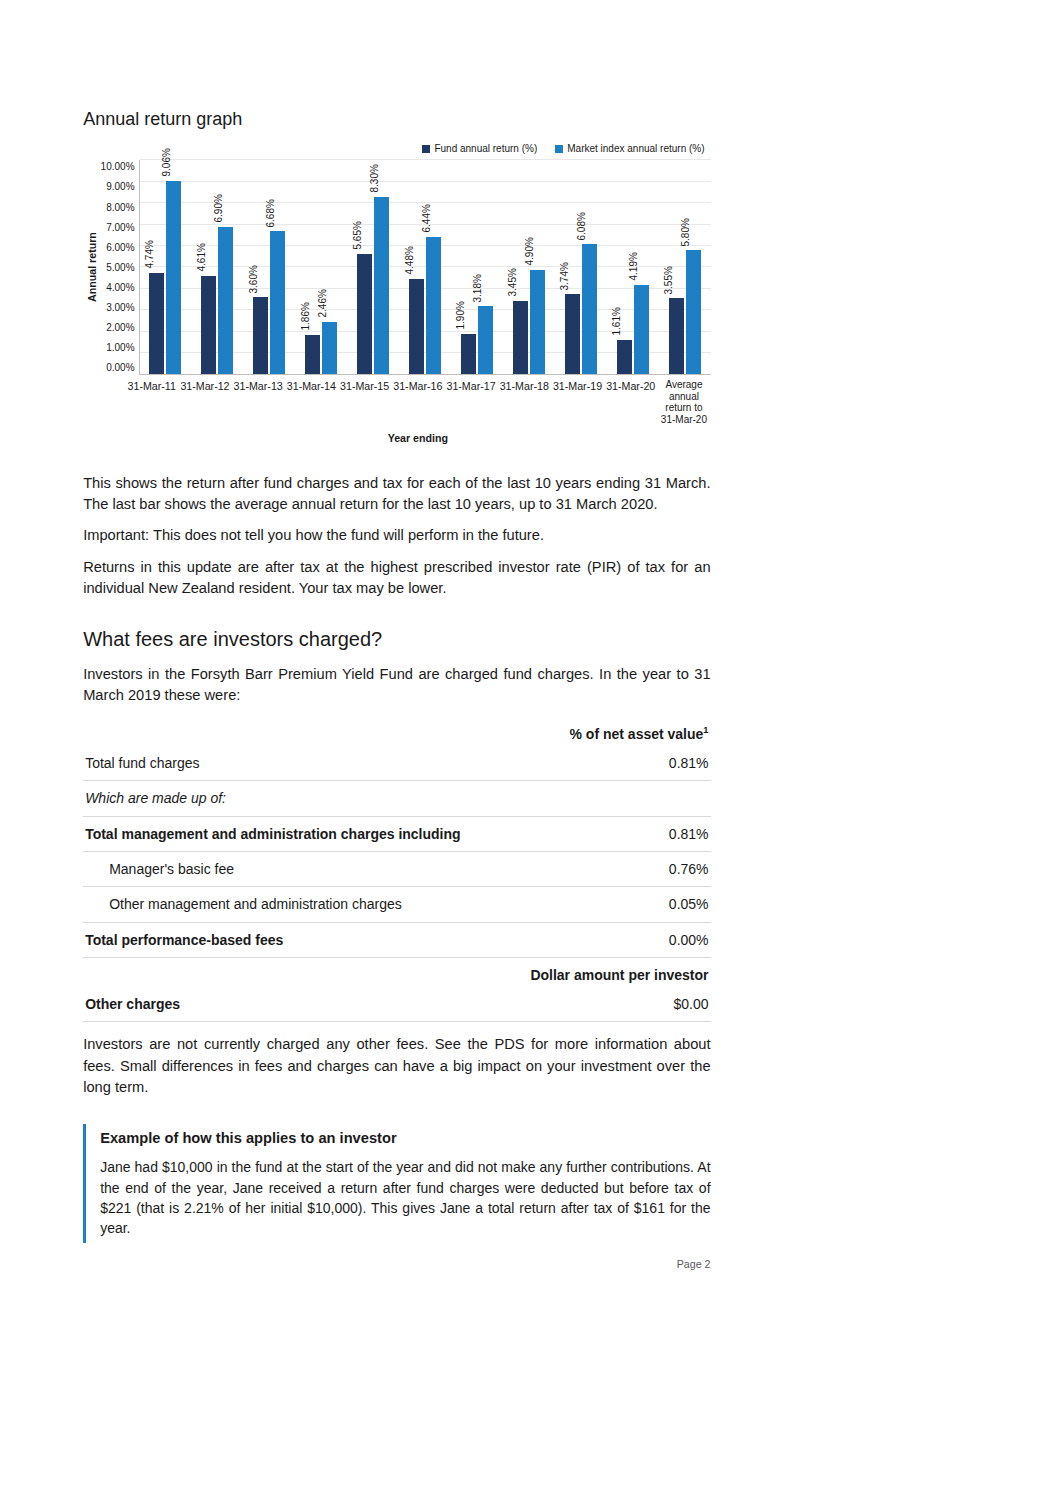Annual return graph
Fund annual return (%) Market index annual return (%)
Annual return
10.00%
9.00%
8.00%
7.00%
6.00%
5.00%
4.00%
3.00%
2.00%
1.00%
0.00%
4.74%
9.06%
4.61%
6.90%
3.60%
6.68%
1.86%
2.46%
5.65%
8.30%
4.48%
6.44%
1.90%
3.18%
3.45%
4.90%
3.74%
6.08%
1.61%
4.19%
3.55%
5.80%
31-Mar-11
31-Mar-12
31-Mar-13
31-Mar-14
31-Mar-15
31-Mar-16
31-Mar-17
31-Mar-18
31-Mar-19
31-Mar-20
Average
annual
return to
31-Mar-20
Year ending
This shows the return after fund charges and tax for each of the last 10 years ending 31 March. The last bar shows the average annual return for the last 10 years, up to 31 March 2020.
Important: This does not tell you how the fund will perform in the future.
Returns in this update are after tax at the highest prescribed investor rate (PIR) of tax for an individual New Zealand resident. Your tax may be lower.
What fees are investors charged?
Investors in the Forsyth Barr Premium Yield Fund are charged fund charges. In the year to 31 March 2019 these were:
| | % of net asset value 1 |
| Total fund charges | 0.81% |
| Which are made up of: |
| Total management and administration charges including | 0.81% |
| Manager's basic fee | 0.76% |
| Other management and administration charges | 0.05% |
| Total performance-based fees | 0.00% |
| | Dollar amount per investor |
| Other charges | $0.00 |
Investors are not currently charged any other fees. See the PDS for more information about fees. Small differences in fees and charges can have a big impact on your investment over the long term.
Example of how this applies to an investor
Jane had $10,000 in the fund at the start of the year and did not make any further contributions. At the end of the year, Jane received a return after fund charges were deducted but before tax of $221 (that is 2.21% of her initial $10,000). This gives Jane a total return after tax of $161 for the year.
Page 2